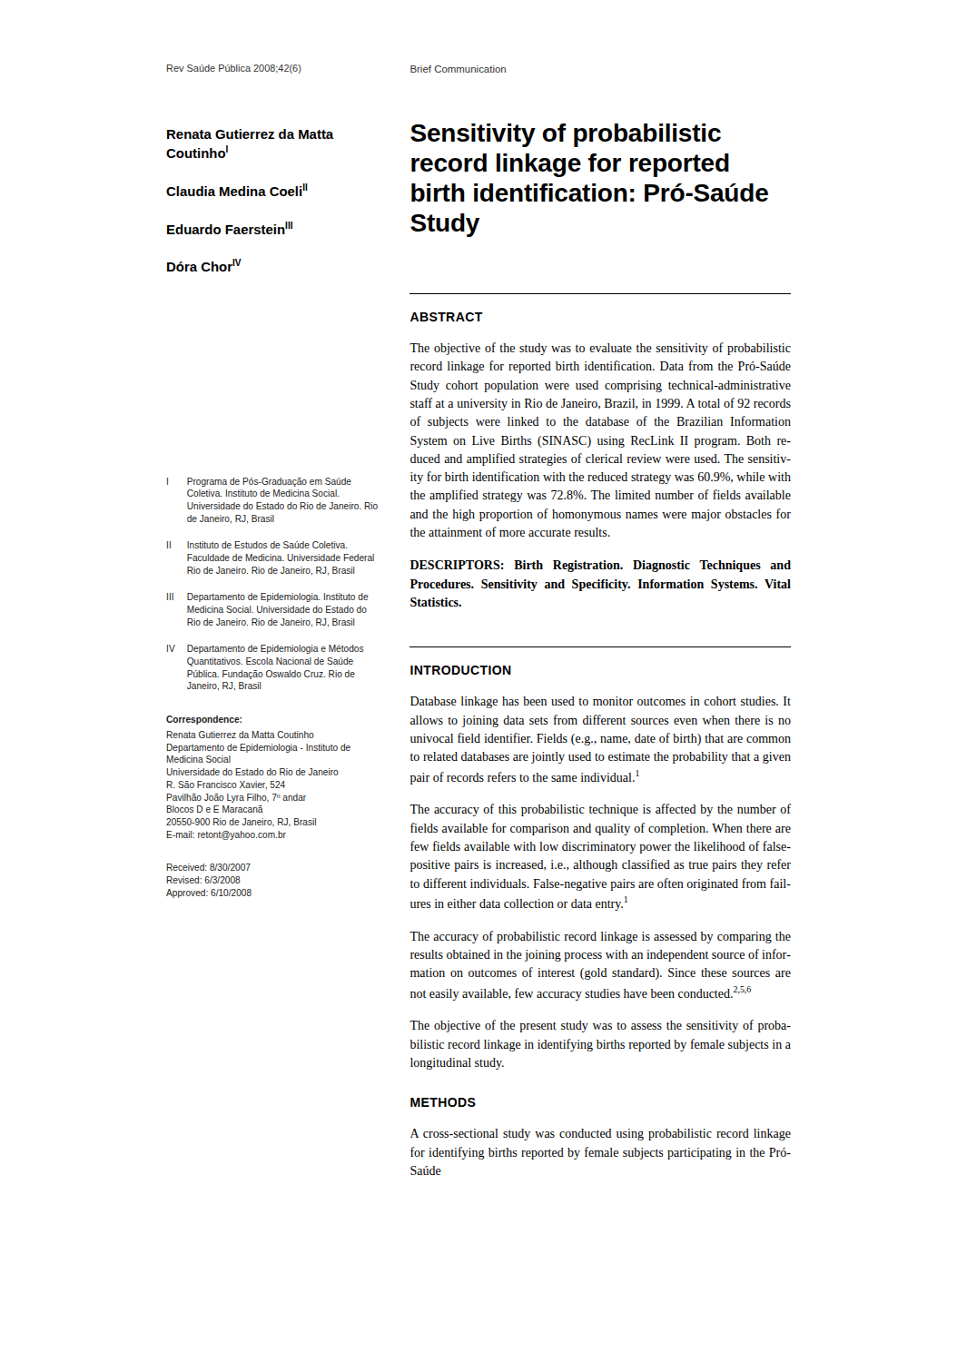Rev Saúde Pública 2008;42(6)
Brief Communication
Renata Gutierrez da Matta CoutinhoI
Claudia Medina CoeliII
Eduardo FaersteinIII
Dóra ChorIV
IPrograma de Pós-Graduação em Saúde Coletiva. Instituto de Medicina Social. Universidade do Estado do Rio de Janeiro. Rio de Janeiro, RJ, Brasil
II Instituto de Estudos de Saúde Coletiva. Faculdade de Medicina. Universidade Federal Rio de Janeiro. Rio de Janeiro, RJ, Brasil
III Departamento de Epidemiologia. Instituto de Medicina Social. Universidade do Estado do Rio de Janeiro. Rio de Janeiro, RJ, Brasil
IV Departamento de Epidemiologia e Métodos Quantitativos. Escola Nacional de Saúde Pública. Fundação Oswaldo Cruz. Rio de Janeiro, RJ, Brasil
Correspondence:
Renata Gutierrez da Matta Coutinho
Departamento de Epidemiologia - Instituto de Medicina Social
Universidade do Estado do Rio de Janeiro
R. São Francisco Xavier, 524
Pavilhão João Lyra Filho, 7º andar
Blocos D e E Maracanã
20550-900 Rio de Janeiro, RJ, Brasil
E-mail: retont@yahoo.com.br
Received: 8/30/2007
Revised: 6/3/2008
Approved: 6/10/2008
Sensitivity of probabilistic record linkage for reported birth identification: Pró-Saúde Study
ABSTRACT
The objective of the study was to evaluate the sensitivity of probabilistic record linkage for reported birth identification. Data from the Pró-Saúde Study cohort population were used comprising technical-administrative staff at a university in Rio de Janeiro, Brazil, in 1999. A total of 92 records of subjects were linked to the database of the Brazilian Information System on Live Births (SINASC) using RecLink II program. Both reduced and amplified strategies of clerical review were used. The sensitivity for birth identification with the reduced strategy was 60.9%, while with the amplified strategy was 72.8%. The limited number of fields available and the high proportion of homonymous names were major obstacles for the attainment of more accurate results.
DESCRIPTORS: Birth Registration. Diagnostic Techniques and Procedures. Sensitivity and Specificity. Information Systems. Vital Statistics.
INTRODUCTION
Database linkage has been used to monitor outcomes in cohort studies. It allows to joining data sets from different sources even when there is no univocal field identifier. Fields (e.g., name, date of birth) that are common to related databases are jointly used to estimate the probability that a given pair of records refers to the same individual.1
The accuracy of this probabilistic technique is affected by the number of fields available for comparison and quality of completion. When there are few fields available with low discriminatory power the likelihood of false-positive pairs is increased, i.e., although classified as true pairs they refer to different individuals. False-negative pairs are often originated from failures in either data collection or data entry.1
The accuracy of probabilistic record linkage is assessed by comparing the results obtained in the joining process with an independent source of information on outcomes of interest (gold standard). Since these sources are not easily available, few accuracy studies have been conducted.2,5,6
The objective of the present study was to assess the sensitivity of probabilistic record linkage in identifying births reported by female subjects in a longitudinal study.
METHODS
A cross-sectional study was conducted using probabilistic record linkage for identifying births reported by female subjects participating in the Pró-Saúde